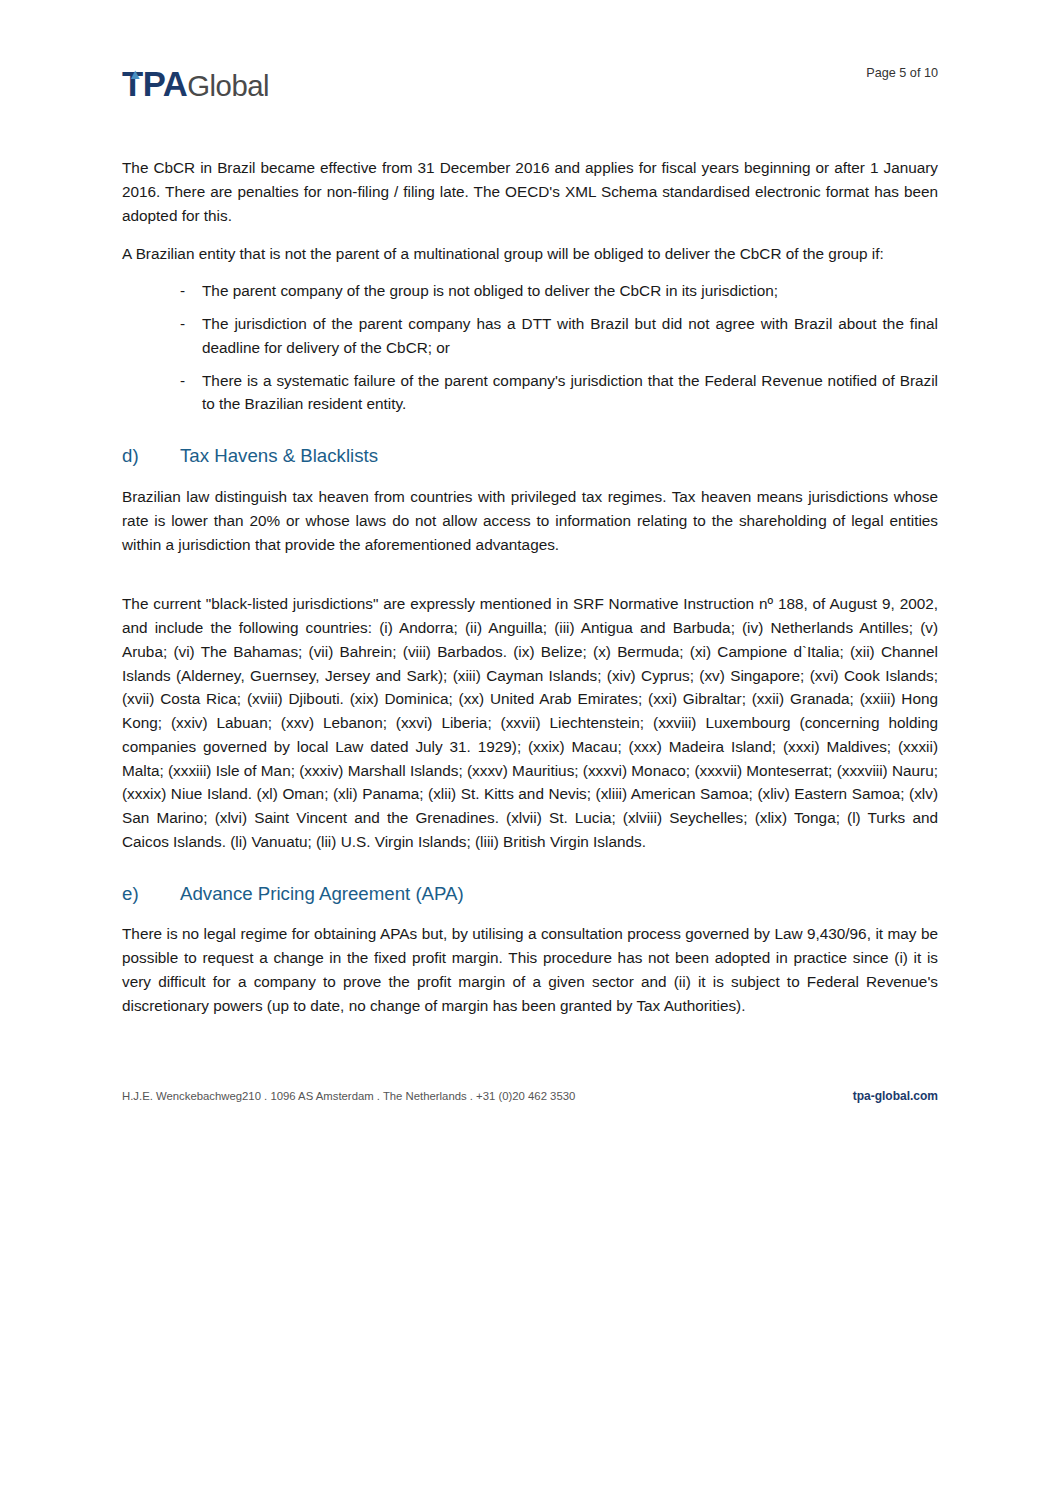TPA Global
Page 5 of 10
The CbCR in Brazil became effective from 31 December 2016 and applies for fiscal years beginning or after 1 January 2016. There are penalties for non-filing / filing late. The OECD's XML Schema standardised electronic format has been adopted for this.
A Brazilian entity that is not the parent of a multinational group will be obliged to deliver the CbCR of the group if:
The parent company of the group is not obliged to deliver the CbCR in its jurisdiction;
The jurisdiction of the parent company has a DTT with Brazil but did not agree with Brazil about the final deadline for delivery of the CbCR; or
There is a systematic failure of the parent company's jurisdiction that the Federal Revenue notified of Brazil to the Brazilian resident entity.
d) Tax Havens & Blacklists
Brazilian law distinguish tax heaven from countries with privileged tax regimes. Tax heaven means jurisdictions whose rate is lower than 20% or whose laws do not allow access to information relating to the shareholding of legal entities within a jurisdiction that provide the aforementioned advantages.
The current "black-listed jurisdictions" are expressly mentioned in SRF Normative Instruction nº 188, of August 9, 2002, and include the following countries: (i) Andorra; (ii) Anguilla; (iii) Antigua and Barbuda; (iv) Netherlands Antilles; (v) Aruba; (vi) The Bahamas; (vii) Bahrein; (viii) Barbados. (ix) Belize; (x) Bermuda; (xi) Campione d`Italia; (xii) Channel Islands (Alderney, Guernsey, Jersey and Sark); (xiii) Cayman Islands; (xiv) Cyprus; (xv) Singapore; (xvi) Cook Islands; (xvii) Costa Rica; (xviii) Djibouti. (xix) Dominica; (xx) United Arab Emirates; (xxi) Gibraltar; (xxii) Granada; (xxiii) Hong Kong; (xxiv) Labuan; (xxv) Lebanon; (xxvi) Liberia; (xxvii) Liechtenstein; (xxviii) Luxembourg (concerning holding companies governed by local Law dated July 31. 1929); (xxix) Macau; (xxx) Madeira Island; (xxxi) Maldives; (xxxii) Malta; (xxxiii) Isle of Man; (xxxiv) Marshall Islands; (xxxv) Mauritius; (xxxvi) Monaco; (xxxvii) Monteserrat; (xxxviii) Nauru; (xxxix) Niue Island. (xl) Oman; (xli) Panama; (xlii) St. Kitts and Nevis; (xliii) American Samoa; (xliv) Eastern Samoa; (xlv) San Marino; (xlvi) Saint Vincent and the Grenadines. (xlvii) St. Lucia; (xlviii) Seychelles; (xlix) Tonga; (l) Turks and Caicos Islands. (li) Vanuatu; (lii) U.S. Virgin Islands; (liii) British Virgin Islands.
e) Advance Pricing Agreement (APA)
There is no legal regime for obtaining APAs but, by utilising a consultation process governed by Law 9,430/96, it may be possible to request a change in the fixed profit margin. This procedure has not been adopted in practice since (i) it is very difficult for a company to prove the profit margin of a given sector and (ii) it is subject to Federal Revenue's discretionary powers (up to date, no change of margin has been granted by Tax Authorities).
H.J.E. Wenckebachweg210 . 1096 AS Amsterdam . The Netherlands . +31 (0)20 462 3530 tpa-global.com